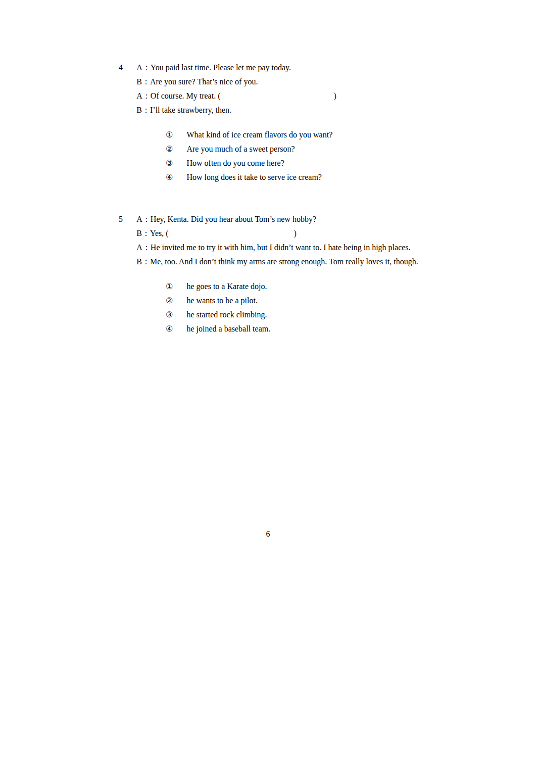4
A：You paid last time. Please let me pay today.
B：Are you sure? That’s nice of you.
A：Of course. My treat. ( )
B：I’ll take strawberry, then.
① What kind of ice cream flavors do you want?
② Are you much of a sweet person?
③ How often do you come here?
④ How long does it take to serve ice cream?
5
A：Hey, Kenta. Did you hear about Tom’s new hobby?
B：Yes, ( )
A：He invited me to try it with him, but I didn’t want to. I hate being in high places.
B：Me, too. And I don’t think my arms are strong enough. Tom really loves it, though.
① he goes to a Karate dojo.
② he wants to be a pilot.
③ he started rock climbing.
④ he joined a baseball team.
6